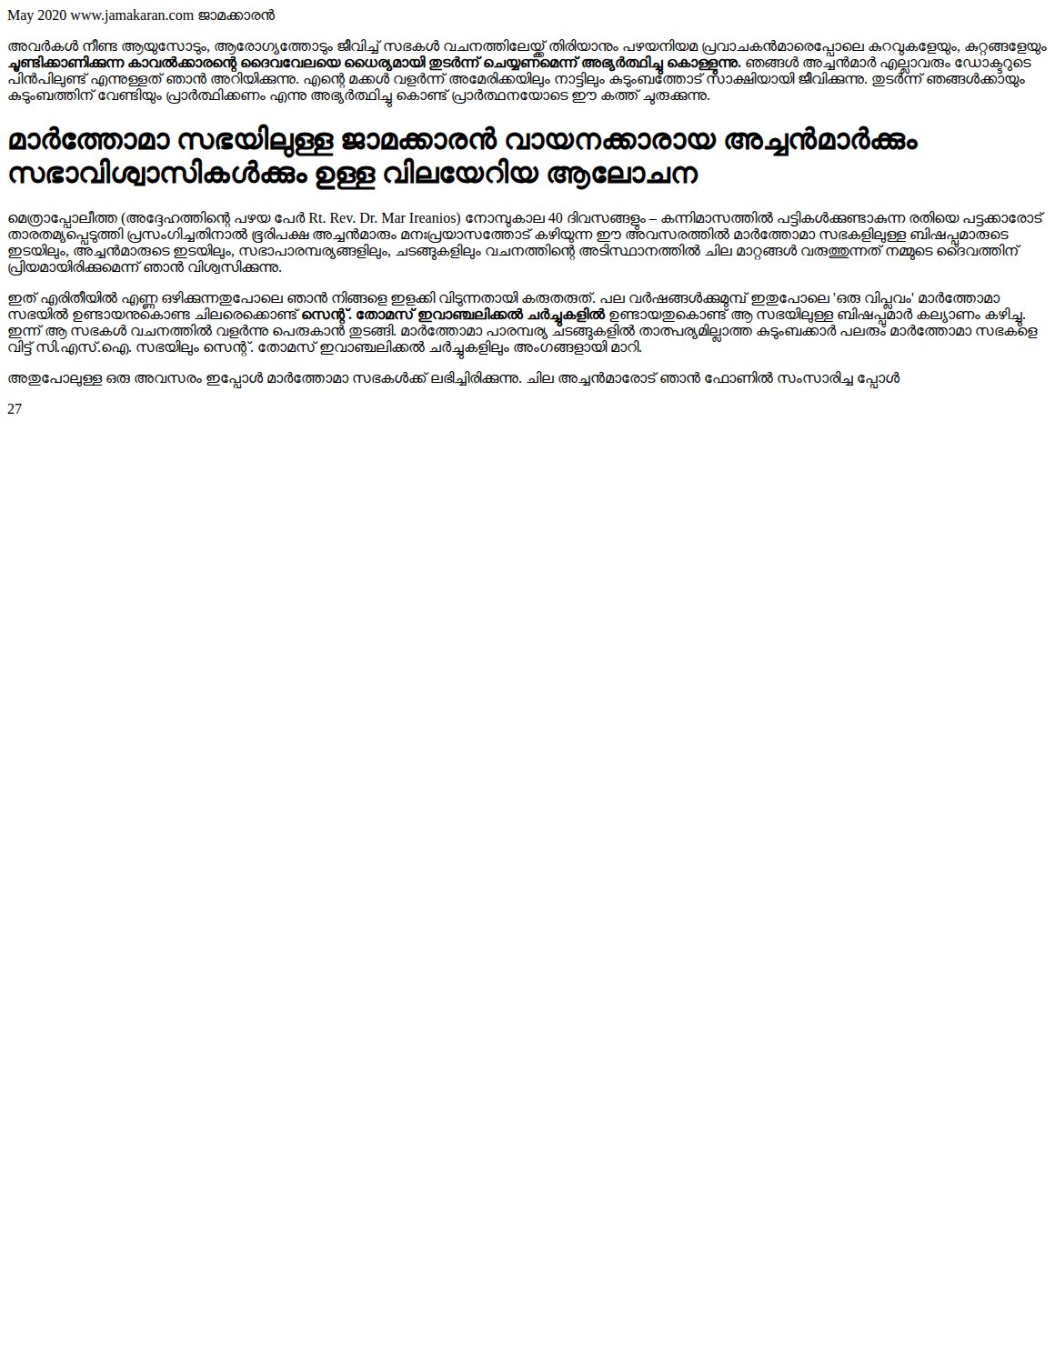May 2020 www.jamakaran.com ജാമക്കാരൻ
അവർകൾ നീണ്ട ആയുസോടും, ആരോഗ്യത്തോടും ജീവിച്ച് സഭകൾ വചനത്തിലേയ്ക്ക് തിരിയാനും പഴയനിയമ പ്രവാചകൻമാരെപ്പോലെ കുറവുകളേയും, കുറ്റങ്ങളേയും ചൂണ്ടിക്കാണിക്കുന്ന കാവൽക്കാരന്റെ ദൈവവേലയെ ധൈര്യമായി തുടർന്ന് ചെയ്യണമെന്ന് അഭ്യർത്ഥിച്ചു കൊള്ളുന്നു. ഞങ്ങൾ അച്ചൻമാർ എല്ലാവരും ഡോക്ടറുടെ പിൻപിലുണ്ട് എന്നുള്ളത് ഞാൻ അറിയിക്കുന്നു. എന്റെ മക്കൾ വളർന്ന് അമേരിക്കയിലും നാട്ടിലും കുടുംബത്തോട് സാക്ഷിയായി ജീവിക്കുന്നു. തുടർന്ന് ഞങ്ങൾക്കായും കുടുംബത്തിന് വേണ്ടിയും പ്രാർത്ഥിക്കണം എന്നു അഭ്യർത്ഥിച്ചു കൊണ്ട് പ്രാർത്ഥനയോടെ ഈ കത്ത് ചുരുക്കുന്നു.
മാർത്തോമാ സഭയിലുള്ള ജാമക്കാരൻ വായനക്കാരായ അച്ചൻമാർക്കും സഭാവിശ്വാസികൾക്കും ഉള്ള വിലയേറിയ ആലോചന
മെത്രാപ്പോലീത്ത (അദ്ദേഹത്തിന്റെ പഴയ പേർ Rt. Rev. Dr. Mar Ireanios) നോമ്പുകാല 40 ദിവസങ്ങളും – കന്നിമാസത്തിൽ പട്ടികൾക്കുണ്ടാകുന്ന രതിയെ പട്ടക്കാരോട് താരതമ്യപ്പെടുത്തി പ്രസംഗിച്ചതിനാൽ ഭൂരിപക്ഷ അച്ചൻമാരും മനഃപ്രയാസത്തോട് കഴിയുന്ന ഈ അവസരത്തിൽ മാർത്തോമാ സഭകളിലുള്ള ബിഷപ്പുമാരുടെ ഇടയിലും, അച്ചൻമാരുടെ ഇടയിലും, സഭാപാരമ്പര്യങ്ങളിലും, ചടങ്ങുകളിലും വചനത്തിന്റെ അടിസ്ഥാനത്തിൽ ചില മാറ്റങ്ങൾ വരുത്തുന്നത് നമ്മുടെ ദൈവത്തിന് പ്രിയമായിരിക്കുമെന്ന് ഞാൻ വിശ്വസിക്കുന്നു.
ഇത് എരിതീയിൽ എണ്ണ ഒഴിക്കുന്നതുപോലെ ഞാൻ നിങ്ങളെ ഇളക്കി വിടുന്നതായി കരുതരുത്. പല വർഷങ്ങൾക്കുമുമ്പ് ഇതുപോലെ 'ഒരു വിപ്ലവം' മാർത്തോമാ സഭയിൽ ഉണ്ടായനുകൊണ്ട ചിലരെക്കൊണ്ട് സെന്റ്. തോമസ് ഇവാഞ്ചലിക്കൽ ചർച്ചുകളിൽ ഉണ്ടായതുകൊണ്ട് ആ സഭയിലുള്ള ബിഷപ്പുമാർ കല്യാണം കഴിച്ചു. ഇന്ന് ആ സഭകൾ വചനത്തിൽ വളർന്നു പെരുകാൻ തുടങ്ങി. മാർത്തോമാ പാരമ്പര്യ ചടങ്ങുകളിൽ താത്പര്യമില്ലാത്ത കുടുംബക്കാർ പലരും മാർത്തോമാ സഭകളെ വിട്ട് സി.എസ്.ഐ. സഭയിലും സെന്റ്. തോമസ് ഇവാഞ്ചലിക്കൽ ചർച്ചുകളിലും അംഗങ്ങളായി മാറി.
അതുപോലുള്ള ഒരു അവസരം ഇപ്പോൾ മാർത്തോമാ സഭകൾക്ക് ലഭിച്ചിരിക്കുന്നു. ചില അച്ചൻമാരോട് ഞാൻ ഫോണിൽ സംസാരിച്ച പ്പോൾ
27